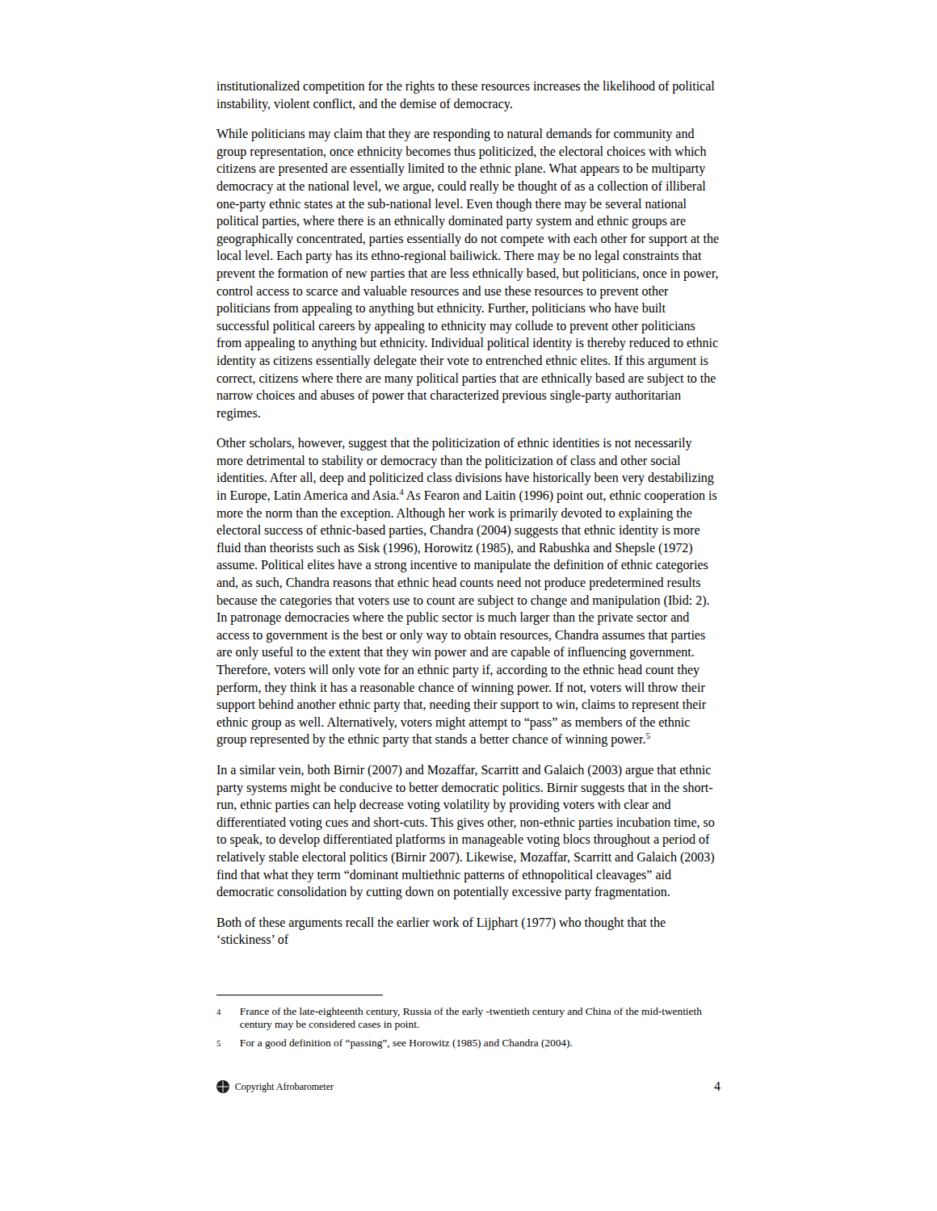institutionalized competition for the rights to these resources increases the likelihood of political instability, violent conflict, and the demise of democracy.
While politicians may claim that they are responding to natural demands for community and group representation, once ethnicity becomes thus politicized, the electoral choices with which citizens are presented are essentially limited to the ethnic plane. What appears to be multiparty democracy at the national level, we argue, could really be thought of as a collection of illiberal one-party ethnic states at the sub-national level. Even though there may be several national political parties, where there is an ethnically dominated party system and ethnic groups are geographically concentrated, parties essentially do not compete with each other for support at the local level. Each party has its ethno-regional bailiwick. There may be no legal constraints that prevent the formation of new parties that are less ethnically based, but politicians, once in power, control access to scarce and valuable resources and use these resources to prevent other politicians from appealing to anything but ethnicity. Further, politicians who have built successful political careers by appealing to ethnicity may collude to prevent other politicians from appealing to anything but ethnicity. Individual political identity is thereby reduced to ethnic identity as citizens essentially delegate their vote to entrenched ethnic elites. If this argument is correct, citizens where there are many political parties that are ethnically based are subject to the narrow choices and abuses of power that characterized previous single-party authoritarian regimes.
Other scholars, however, suggest that the politicization of ethnic identities is not necessarily more detrimental to stability or democracy than the politicization of class and other social identities. After all, deep and politicized class divisions have historically been very destabilizing in Europe, Latin America and Asia.4 As Fearon and Laitin (1996) point out, ethnic cooperation is more the norm than the exception. Although her work is primarily devoted to explaining the electoral success of ethnic-based parties, Chandra (2004) suggests that ethnic identity is more fluid than theorists such as Sisk (1996), Horowitz (1985), and Rabushka and Shepsle (1972) assume. Political elites have a strong incentive to manipulate the definition of ethnic categories and, as such, Chandra reasons that ethnic head counts need not produce predetermined results because the categories that voters use to count are subject to change and manipulation (Ibid: 2). In patronage democracies where the public sector is much larger than the private sector and access to government is the best or only way to obtain resources, Chandra assumes that parties are only useful to the extent that they win power and are capable of influencing government. Therefore, voters will only vote for an ethnic party if, according to the ethnic head count they perform, they think it has a reasonable chance of winning power. If not, voters will throw their support behind another ethnic party that, needing their support to win, claims to represent their ethnic group as well. Alternatively, voters might attempt to “pass” as members of the ethnic group represented by the ethnic party that stands a better chance of winning power.5
In a similar vein, both Birnir (2007) and Mozaffar, Scarritt and Galaich (2003) argue that ethnic party systems might be conducive to better democratic politics. Birnir suggests that in the short-run, ethnic parties can help decrease voting volatility by providing voters with clear and differentiated voting cues and short-cuts. This gives other, non-ethnic parties incubation time, so to speak, to develop differentiated platforms in manageable voting blocs throughout a period of relatively stable electoral politics (Birnir 2007). Likewise, Mozaffar, Scarritt and Galaich (2003) find that what they term “dominant multiethnic patterns of ethnopolitical cleavages” aid democratic consolidation by cutting down on potentially excessive party fragmentation.
Both of these arguments recall the earlier work of Lijphart (1977) who thought that the ‘stickiness’ of
4
France of the late-eighteenth century, Russia of the early -twentieth century and China of the mid-twentieth century may be considered cases in point.
5
For a good definition of “passing”, see Horowitz (1985) and Chandra (2004).
Copyright Afrobarometer
4